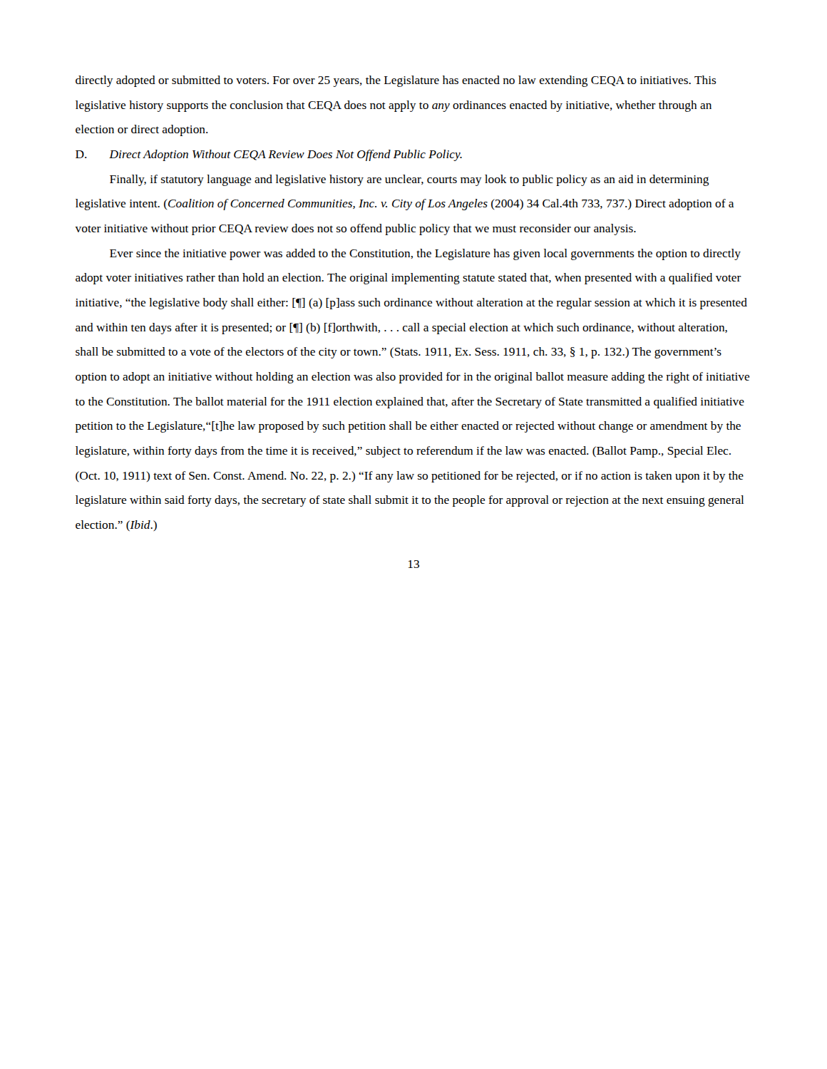directly adopted or submitted to voters. For over 25 years, the Legislature has enacted no law extending CEQA to initiatives. This legislative history supports the conclusion that CEQA does not apply to any ordinances enacted by initiative, whether through an election or direct adoption.
D. Direct Adoption Without CEQA Review Does Not Offend Public Policy.
Finally, if statutory language and legislative history are unclear, courts may look to public policy as an aid in determining legislative intent. (Coalition of Concerned Communities, Inc. v. City of Los Angeles (2004) 34 Cal.4th 733, 737.) Direct adoption of a voter initiative without prior CEQA review does not so offend public policy that we must reconsider our analysis.
Ever since the initiative power was added to the Constitution, the Legislature has given local governments the option to directly adopt voter initiatives rather than hold an election. The original implementing statute stated that, when presented with a qualified voter initiative, “the legislative body shall either: [¶] (a) [p]ass such ordinance without alteration at the regular session at which it is presented and within ten days after it is presented; or [¶] (b) [f]orthwith, . . . call a special election at which such ordinance, without alteration, shall be submitted to a vote of the electors of the city or town.” (Stats. 1911, Ex. Sess. 1911, ch. 33, § 1, p. 132.) The government’s option to adopt an initiative without holding an election was also provided for in the original ballot measure adding the right of initiative to the Constitution. The ballot material for the 1911 election explained that, after the Secretary of State transmitted a qualified initiative petition to the Legislature,“[t]he law proposed by such petition shall be either enacted or rejected without change or amendment by the legislature, within forty days from the time it is received,” subject to referendum if the law was enacted. (Ballot Pamp., Special Elec. (Oct. 10, 1911) text of Sen. Const. Amend. No. 22, p. 2.) “If any law so petitioned for be rejected, or if no action is taken upon it by the legislature within said forty days, the secretary of state shall submit it to the people for approval or rejection at the next ensuing general election.” (Ibid.)
13